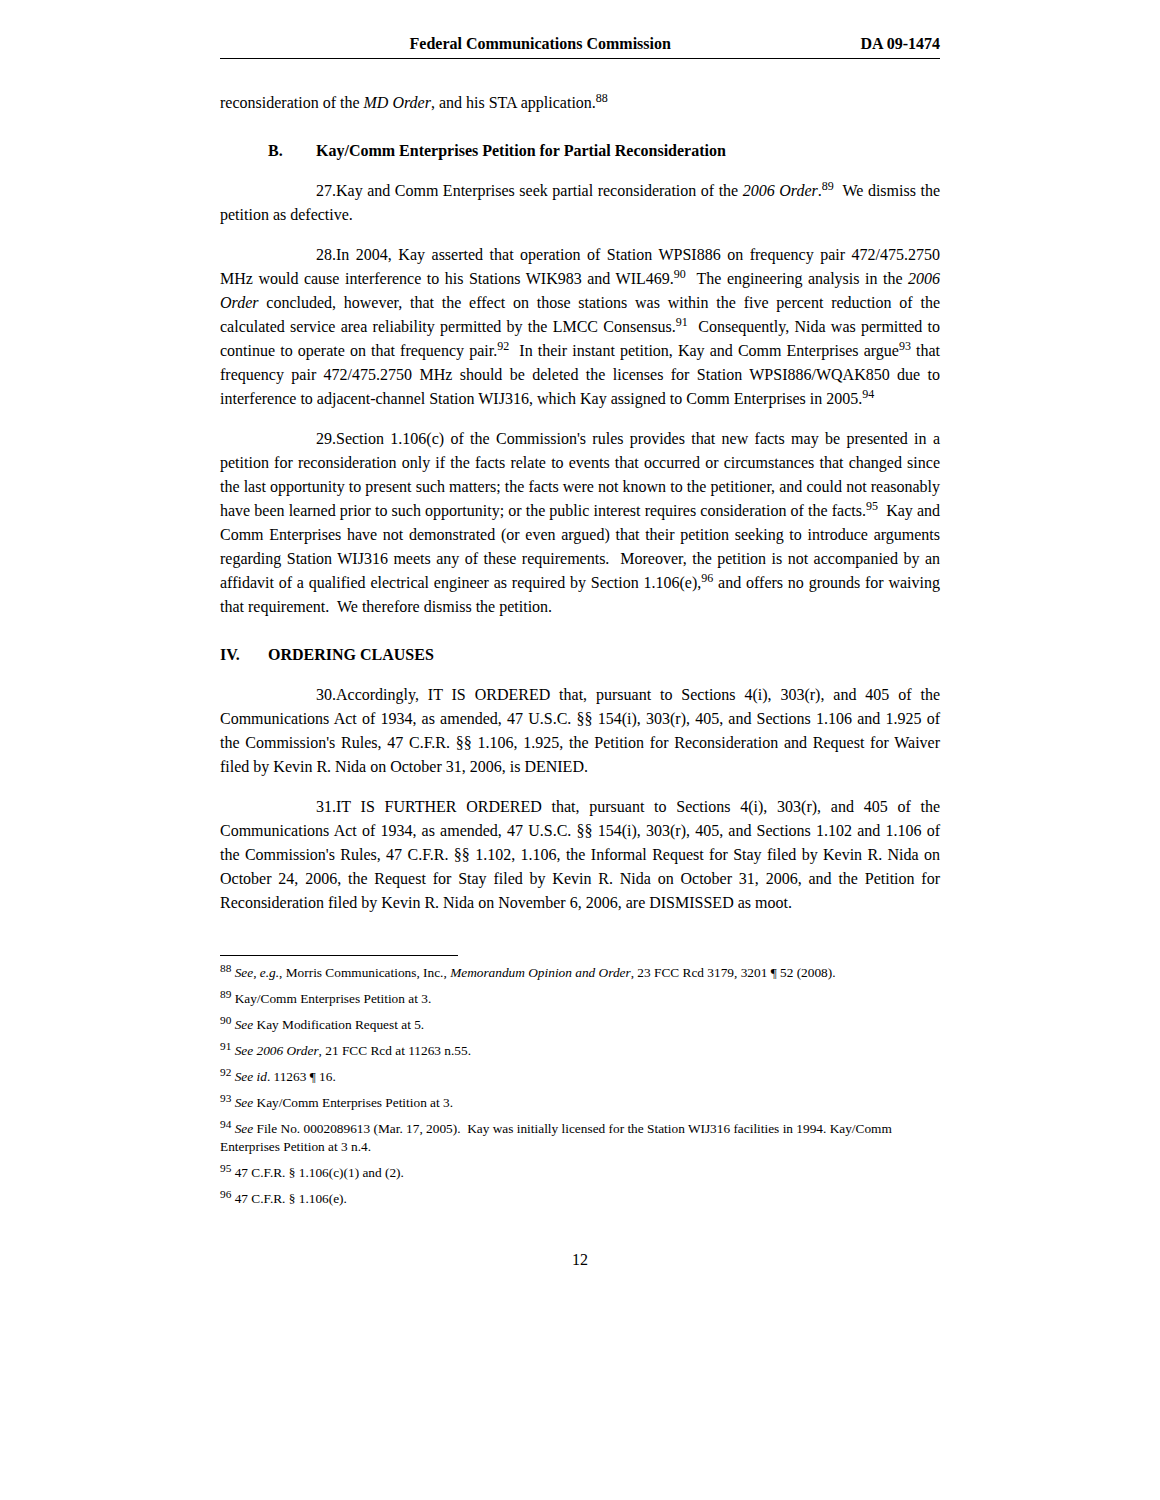Federal Communications Commission
DA 09-1474
reconsideration of the MD Order, and his STA application.88
B. Kay/Comm Enterprises Petition for Partial Reconsideration
27. Kay and Comm Enterprises seek partial reconsideration of the 2006 Order.89 We dismiss the petition as defective.
28. In 2004, Kay asserted that operation of Station WPSI886 on frequency pair 472/475.2750 MHz would cause interference to his Stations WIK983 and WIL469.90 The engineering analysis in the 2006 Order concluded, however, that the effect on those stations was within the five percent reduction of the calculated service area reliability permitted by the LMCC Consensus.91 Consequently, Nida was permitted to continue to operate on that frequency pair.92 In their instant petition, Kay and Comm Enterprises argue93 that frequency pair 472/475.2750 MHz should be deleted the licenses for Station WPSI886/WQAK850 due to interference to adjacent-channel Station WIJ316, which Kay assigned to Comm Enterprises in 2005.94
29. Section 1.106(c) of the Commission's rules provides that new facts may be presented in a petition for reconsideration only if the facts relate to events that occurred or circumstances that changed since the last opportunity to present such matters; the facts were not known to the petitioner, and could not reasonably have been learned prior to such opportunity; or the public interest requires consideration of the facts.95 Kay and Comm Enterprises have not demonstrated (or even argued) that their petition seeking to introduce arguments regarding Station WIJ316 meets any of these requirements. Moreover, the petition is not accompanied by an affidavit of a qualified electrical engineer as required by Section 1.106(e),96 and offers no grounds for waiving that requirement. We therefore dismiss the petition.
IV. ORDERING CLAUSES
30. Accordingly, IT IS ORDERED that, pursuant to Sections 4(i), 303(r), and 405 of the Communications Act of 1934, as amended, 47 U.S.C. §§ 154(i), 303(r), 405, and Sections 1.106 and 1.925 of the Commission's Rules, 47 C.F.R. §§ 1.106, 1.925, the Petition for Reconsideration and Request for Waiver filed by Kevin R. Nida on October 31, 2006, is DENIED.
31. IT IS FURTHER ORDERED that, pursuant to Sections 4(i), 303(r), and 405 of the Communications Act of 1934, as amended, 47 U.S.C. §§ 154(i), 303(r), 405, and Sections 1.102 and 1.106 of the Commission's Rules, 47 C.F.R. §§ 1.102, 1.106, the Informal Request for Stay filed by Kevin R. Nida on October 24, 2006, the Request for Stay filed by Kevin R. Nida on October 31, 2006, and the Petition for Reconsideration filed by Kevin R. Nida on November 6, 2006, are DISMISSED as moot.
88 See, e.g., Morris Communications, Inc., Memorandum Opinion and Order, 23 FCC Rcd 3179, 3201 ¶ 52 (2008).
89 Kay/Comm Enterprises Petition at 3.
90 See Kay Modification Request at 5.
91 See 2006 Order, 21 FCC Rcd at 11263 n.55.
92 See id. 11263 ¶ 16.
93 See Kay/Comm Enterprises Petition at 3.
94 See File No. 0002089613 (Mar. 17, 2005). Kay was initially licensed for the Station WIJ316 facilities in 1994. Kay/Comm Enterprises Petition at 3 n.4.
95 47 C.F.R. § 1.106(c)(1) and (2).
96 47 C.F.R. § 1.106(e).
12